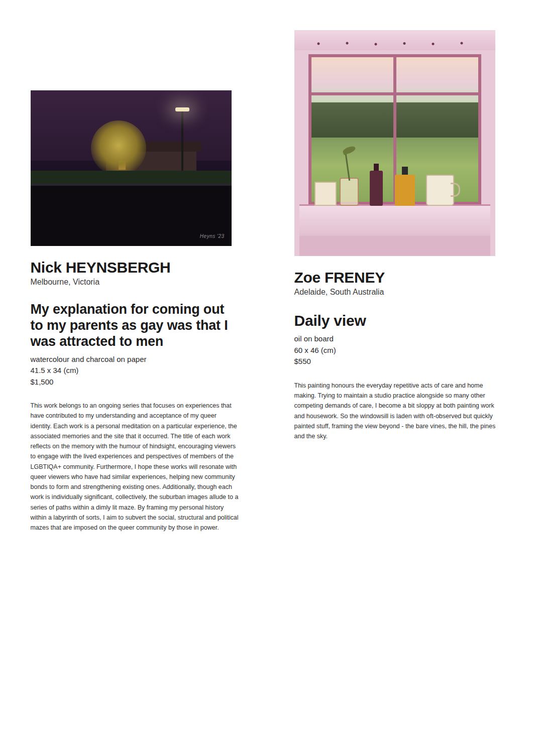Heyns '23
Nick HEYNSBERGH
Melbourne, Victoria
My explanation for coming out to my parents as gay was that I was attracted to men
watercolour and charcoal on paper
41.5 x 34 (cm)
$1,500
This work belongs to an ongoing series that focuses on experiences that have contributed to my understanding and acceptance of my queer identity. Each work is a personal meditation on a particular experience, the associated memories and the site that it occurred. The title of each work reflects on the memory with the humour of hindsight, encouraging viewers to engage with the lived experiences and perspectives of members of the LGBTIQA+ community. Furthermore, I hope these works will resonate with queer viewers who have had similar experiences, helping new community bonds to form and strengthening existing ones. Additionally, though each work is individually significant, collectively, the suburban images allude to a series of paths within a dimly lit maze. By framing my personal history within a labyrinth of sorts, I aim to subvert the social, structural and political mazes that are imposed on the queer community by those in power.
Zoe FRENEY
Adelaide, South Australia
Daily view
oil on board
60 x 46 (cm)
$550
This painting honours the everyday repetitive acts of care and home making. Trying to maintain a studio practice alongside so many other competing demands of care, I become a bit sloppy at both painting work and housework. So the windowsill is laden with oft-observed but quickly painted stuff, framing the view beyond - the bare vines, the hill, the pines and the sky.